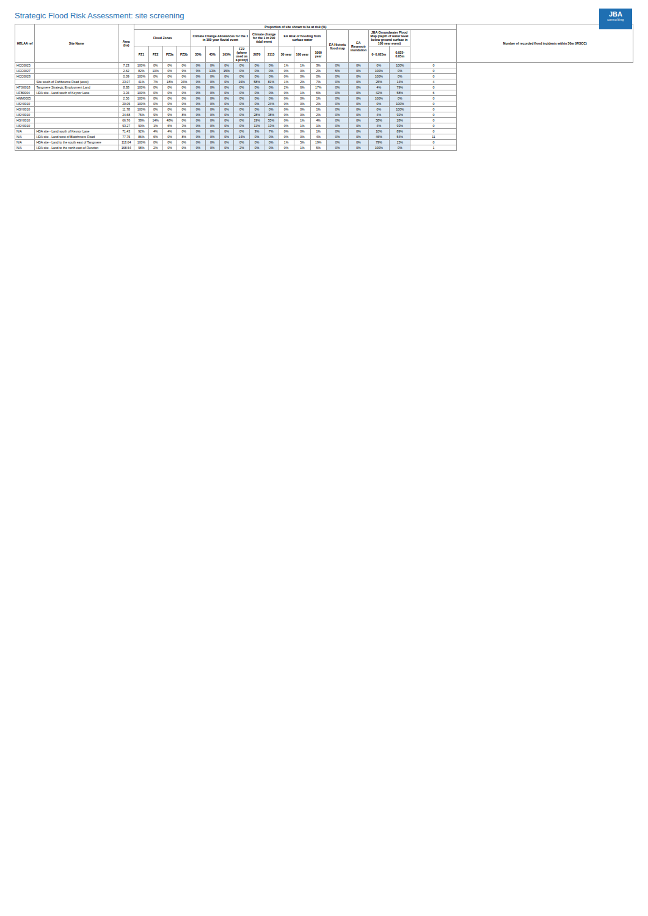JBAconsulting
Strategic Flood Risk Assessment: site screening
| HELAA ref | Site Name | Area (ha) | Proportion of site shown to be at risk (%) | Number of recorded flood incidents within 50m (WSCC) |
| --- | --- | --- | --- | --- |
| Flood Zones | Climate Change Allowances for the 1 in 100 year fluvial event | Climate change for the 1 in 200 tidal event | EA Risk of flooding from surface water | EA Historic flood map | EA Reservoir inundation | JBA Groundwater Flood Map (depth of water level below ground surface in 100 year event) |
| FZ1 | FZ2 | FZ3a | FZ3b | 35% | 45% | 105% | FZ2 (where used as a proxy) | 2070 | 2115 | 30 year | 100 year | 1000 year | 0- 0.025m | 0.025- 0.05m |
| HCC0025 | | 7.23 | 100% | 0% | 0% | 0% | 0% | 0% | 0% | 0% | 0% | 0% | 1% | 1% | 3% | 0% | 0% | 0% | 100% | 0 |
| HCC0027 | | 2.62 | 82% | 10% | 0% | 9% | 9% | 13% | 15% | 0% | 0% | 0% | 0% | 0% | 2% | 5% | 0% | 100% | 0% | 0 |
| HCC0028 | | 0.09 | 100% | 0% | 0% | 0% | 0% | 0% | 0% | 0% | 0% | 0% | 0% | 0% | 0% | 0% | 0% | 100% | 0% | 0 |
| | Site south of Fishbourne Road (west) | 23.07 | 41% | 7% | 18% | 34% | 0% | 0% | 0% | 16% | 58% | 81% | 1% | 2% | 7% | 0% | 0% | 25% | 14% | 4 |
| HTG0018 | Tangmere Strategic Employment Land | 8.38 | 100% | 0% | 0% | 0% | 0% | 0% | 0% | 0% | 0% | 0% | 2% | 6% | 17% | 0% | 0% | 4% | 79% | 0 |
| HFB0004 | HDA site - Land south of Keynor Lane | 3.34 | 100% | 0% | 0% | 0% | 0% | 0% | 0% | 0% | 0% | 0% | 0% | 1% | 6% | 0% | 0% | 42% | 58% | 6 |
| HNM0005 | | 2.56 | 100% | 0% | 0% | 0% | 0% | 0% | 0% | 0% | 0% | 0% | 0% | 0% | 1% | 0% | 0% | 100% | 0% | 0 |
| HSY0010 | | 20.05 | 100% | 0% | 0% | 0% | 0% | 0% | 0% | 0% | 0% | 24% | 0% | 0% | 2% | 0% | 0% | 0% | 100% | 0 |
| HSY0010 | | 11.78 | 100% | 0% | 0% | 0% | 0% | 0% | 0% | 0% | 0% | 0% | 0% | 0% | 1% | 0% | 0% | 0% | 100% | 0 |
| HSY0010 | | 24.68 | 75% | 9% | 9% | 8% | 0% | 0% | 0% | 0% | 28% | 38% | 0% | 0% | 2% | 0% | 0% | 4% | 92% | 0 |
| HSY0010 | | 66.76 | 38% | 14% | 48% | 0% | 0% | 0% | 0% | 0% | 19% | 55% | 0% | 1% | 4% | 0% | 0% | 58% | 28% | 0 |
| HSY0010 | | 93.27 | 90% | 1% | 6% | 3% | 0% | 0% | 0% | 0% | 11% | 13% | 0% | 1% | 1% | 0% | 0% | 4% | 93% | 0 |
| N/A | HDA site - Land south of Keynor Lane | 71.43 | 92% | 4% | 4% | 0% | 0% | 0% | 0% | 0% | 3% | 7% | 0% | 0% | 1% | 0% | 0% | 10% | 89% | 0 |
| N/A | HDA site - Land west of Blatchmere Road | 77.75 | 86% | 6% | 0% | 8% | 0% | 0% | 0% | 14% | 0% | 0% | 0% | 0% | 4% | 0% | 0% | 46% | 54% | 11 |
| N/A | HDA site - Land to the south east of Tangmere | 113.64 | 100% | 0% | 0% | 0% | 0% | 0% | 0% | 0% | 0% | 0% | 1% | 5% | 19% | 0% | 0% | 79% | 15% | 0 |
| N/A | HDA site - Land to the north east of Runcton | 168.54 | 98% | 2% | 0% | 0% | 0% | 0% | 0% | 2% | 0% | 0% | 0% | 1% | 5% | 0% | 0% | 100% | 0% | 1 |